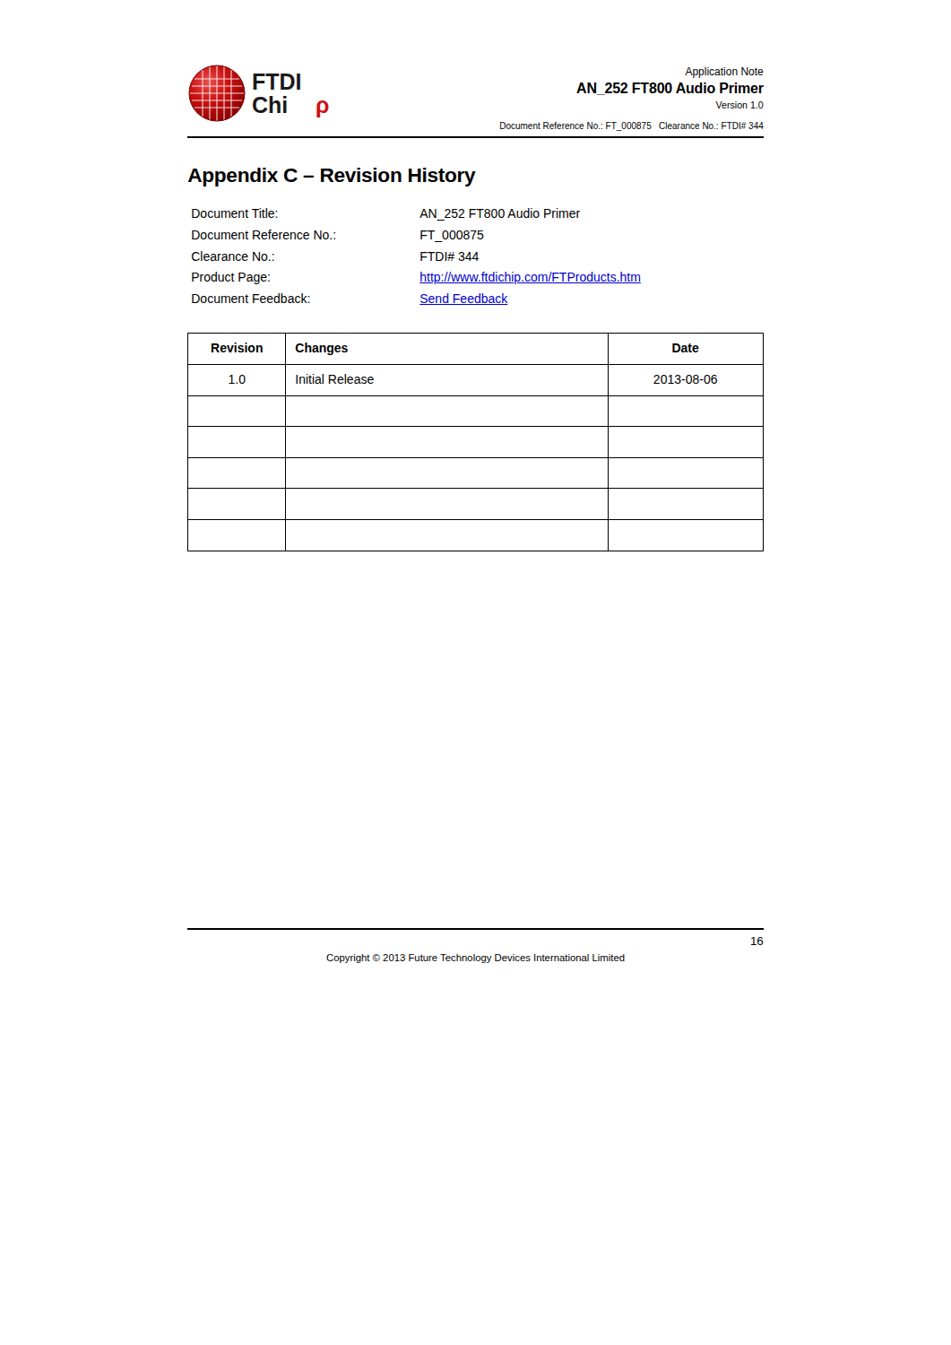FTDI Chi ρ
Application Note
AN_252 FT800 Audio Primer
Version 1.0
Document Reference No.: FT_000875 Clearance No.: FTDI# 344
Appendix C – Revision History
| Document Title: | AN_252 FT800 Audio Primer |
| Document Reference No.: | FT_000875 |
| Clearance No.: | FTDI# 344 |
| Product Page: | http://www.ftdichip.com/FTProducts.htm |
| Document Feedback: | Send Feedback |
| Revision | Changes | Date |
| --- | --- | --- |
| 1.0 | Initial Release | 2013-08-06 |
16
Copyright © 2013 Future Technology Devices International Limited